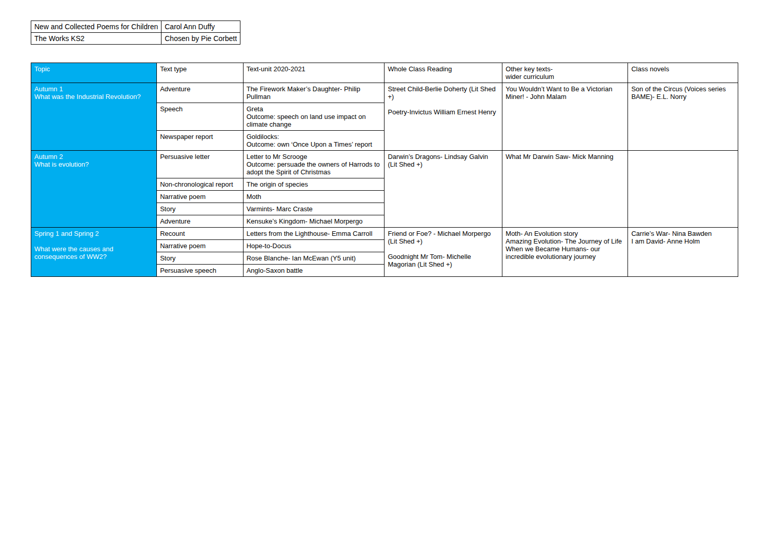| New and Collected Poems for Children | Carol Ann Duffy |
| The Works KS2 | Chosen by Pie Corbett |
| Topic | Text type | Text-unit 2020-2021 | Whole Class Reading | Other key texts- wider curriculum | Class novels |
| --- | --- | --- | --- | --- | --- |
| Autumn 1 What was the Industrial Revolution? | Adventure | The Firework Maker’s Daughter- Philip Pullman | Street Child-Berlie Doherty (Lit Shed +) Poetry-Invictus William Ernest Henry | You Wouldn’t Want to Be a Victorian Miner! - John Malam | Son of the Circus (Voices series BAME)- E.L. Norry |
| Speech | Greta Outcome: speech on land use impact on climate change |
| Newspaper report | Goldilocks: Outcome: own ‘Once Upon a Times’ report |
| Autumn 2 What is evolution? | Persuasive letter | Letter to Mr Scrooge Outcome: persuade the owners of Harrods to adopt the Spirit of Christmas | Darwin’s Dragons- Lindsay Galvin (Lit Shed +) | What Mr Darwin Saw- Mick Manning | |
| Non-chronological report | The origin of species |
| Narrative poem | Moth |
| Story | Varmints- Marc Craste |
| Adventure | Kensuke’s Kingdom- Michael Morpergo |
| Spring 1 and Spring 2 What were the causes and consequences of WW2? | Recount | Letters from the Lighthouse- Emma Carroll | Friend or Foe? - Michael Morpergo (Lit Shed +) Goodnight Mr Tom- Michelle Magorian (Lit Shed +) | Moth- An Evolution story Amazing Evolution- The Journey of Life When we Became Humans- our incredible evolutionary journey | Carrie’s War- Nina Bawden I am David- Anne Holm |
| Narrative poem | Hope-to-Docus |
| Story | Rose Blanche- Ian McEwan (Y5 unit) |
| Persuasive speech | Anglo-Saxon battle |